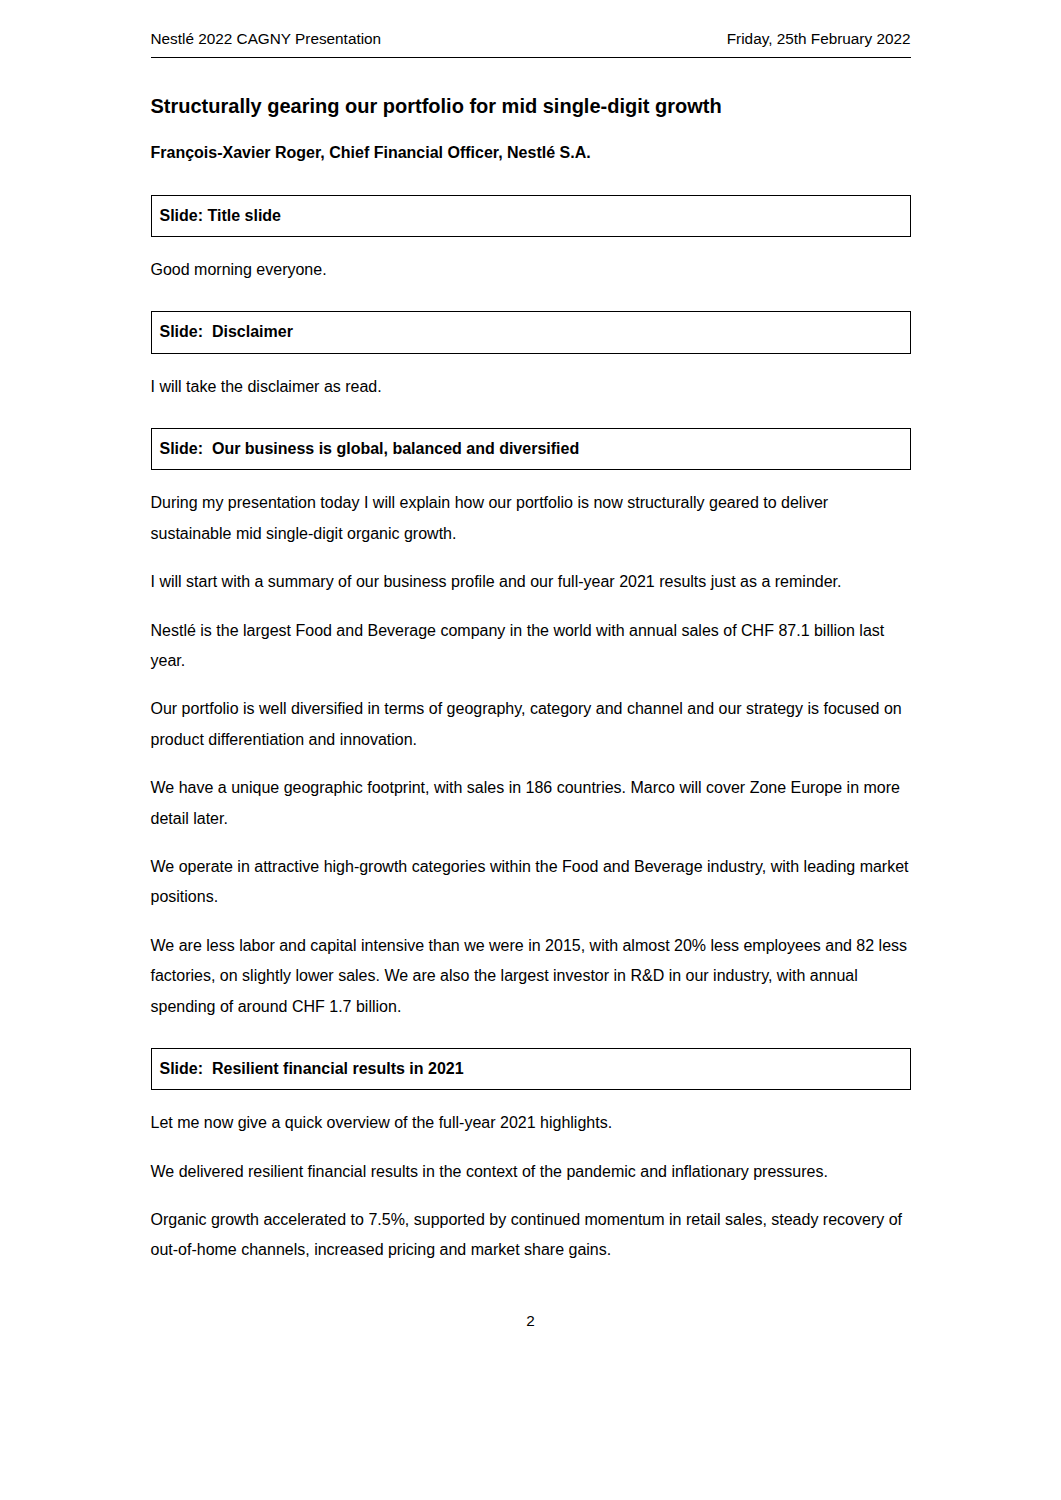Nestlé 2022 CAGNY Presentation Friday, 25th February 2022
Structurally gearing our portfolio for mid single-digit growth
François-Xavier Roger, Chief Financial Officer, Nestlé S.A.
Slide: Title slide
Good morning everyone.
Slide: Disclaimer
I will take the disclaimer as read.
Slide: Our business is global, balanced and diversified
During my presentation today I will explain how our portfolio is now structurally geared to deliver sustainable mid single-digit organic growth.
I will start with a summary of our business profile and our full-year 2021 results just as a reminder.
Nestlé is the largest Food and Beverage company in the world with annual sales of CHF 87.1 billion last year.
Our portfolio is well diversified in terms of geography, category and channel and our strategy is focused on product differentiation and innovation.
We have a unique geographic footprint, with sales in 186 countries. Marco will cover Zone Europe in more detail later.
We operate in attractive high-growth categories within the Food and Beverage industry, with leading market positions.
We are less labor and capital intensive than we were in 2015, with almost 20% less employees and 82 less factories, on slightly lower sales. We are also the largest investor in R&D in our industry, with annual spending of around CHF 1.7 billion.
Slide: Resilient financial results in 2021
Let me now give a quick overview of the full-year 2021 highlights.
We delivered resilient financial results in the context of the pandemic and inflationary pressures.
Organic growth accelerated to 7.5%, supported by continued momentum in retail sales, steady recovery of out-of-home channels, increased pricing and market share gains.
2